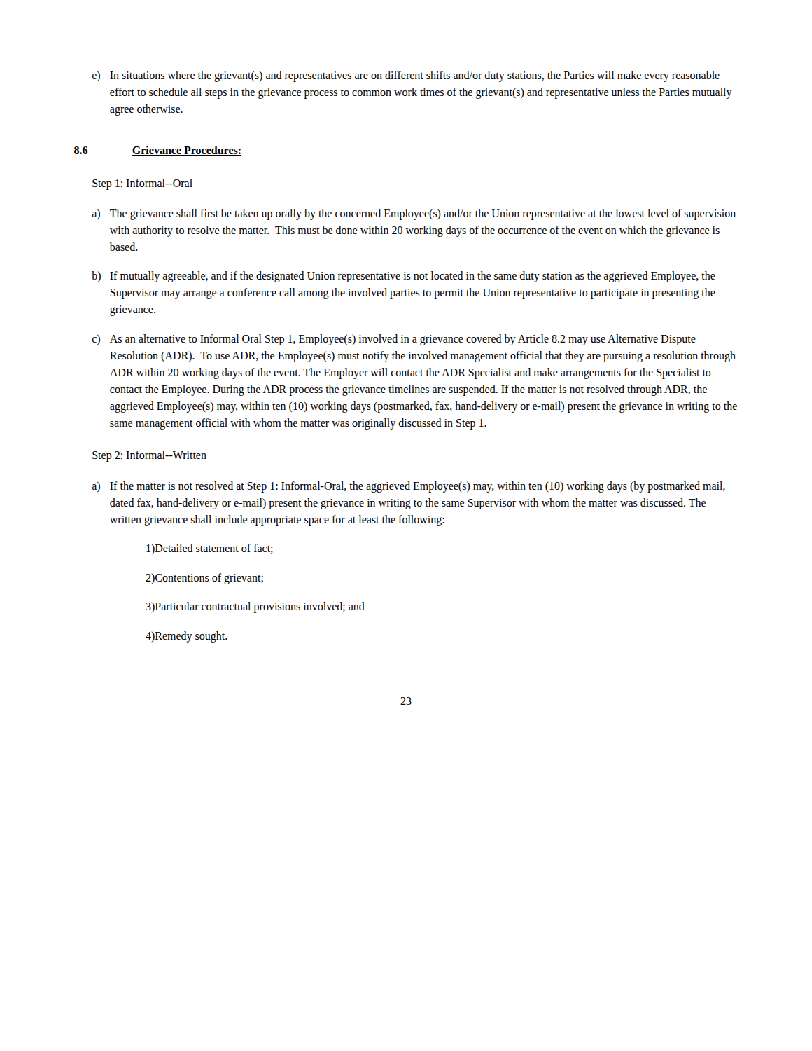e)
In situations where the grievant(s) and representatives are on different shifts and/or duty stations, the Parties will make every reasonable effort to schedule all steps in the grievance process to common work times of the grievant(s) and representative unless the Parties mutually agree otherwise.
8.6 Grievance Procedures:
Step 1: Informal--Oral
a)
The grievance shall first be taken up orally by the concerned Employee(s) and/or the Union representative at the lowest level of supervision with authority to resolve the matter. This must be done within 20 working days of the occurrence of the event on which the grievance is based.
b)
If mutually agreeable, and if the designated Union representative is not located in the same duty station as the aggrieved Employee, the Supervisor may arrange a conference call among the involved parties to permit the Union representative to participate in presenting the grievance.
c)
As an alternative to Informal Oral Step 1, Employee(s) involved in a grievance covered by Article 8.2 may use Alternative Dispute Resolution (ADR). To use ADR, the Employee(s) must notify the involved management official that they are pursuing a resolution through ADR within 20 working days of the event. The Employer will contact the ADR Specialist and make arrangements for the Specialist to contact the Employee. During the ADR process the grievance timelines are suspended. If the matter is not resolved through ADR, the aggrieved Employee(s) may, within ten (10) working days (postmarked, fax, hand-delivery or e-mail) present the grievance in writing to the same management official with whom the matter was originally discussed in Step 1.
Step 2: Informal--Written
a)
If the matter is not resolved at Step 1: Informal-Oral, the aggrieved Employee(s) may, within ten (10) working days (by postmarked mail, dated fax, hand-delivery or e-mail) present the grievance in writing to the same Supervisor with whom the matter was discussed. The written grievance shall include appropriate space for at least the following:
1)
Detailed statement of fact;
2)
Contentions of grievant;
3)
Particular contractual provisions involved; and
4)
Remedy sought.
23